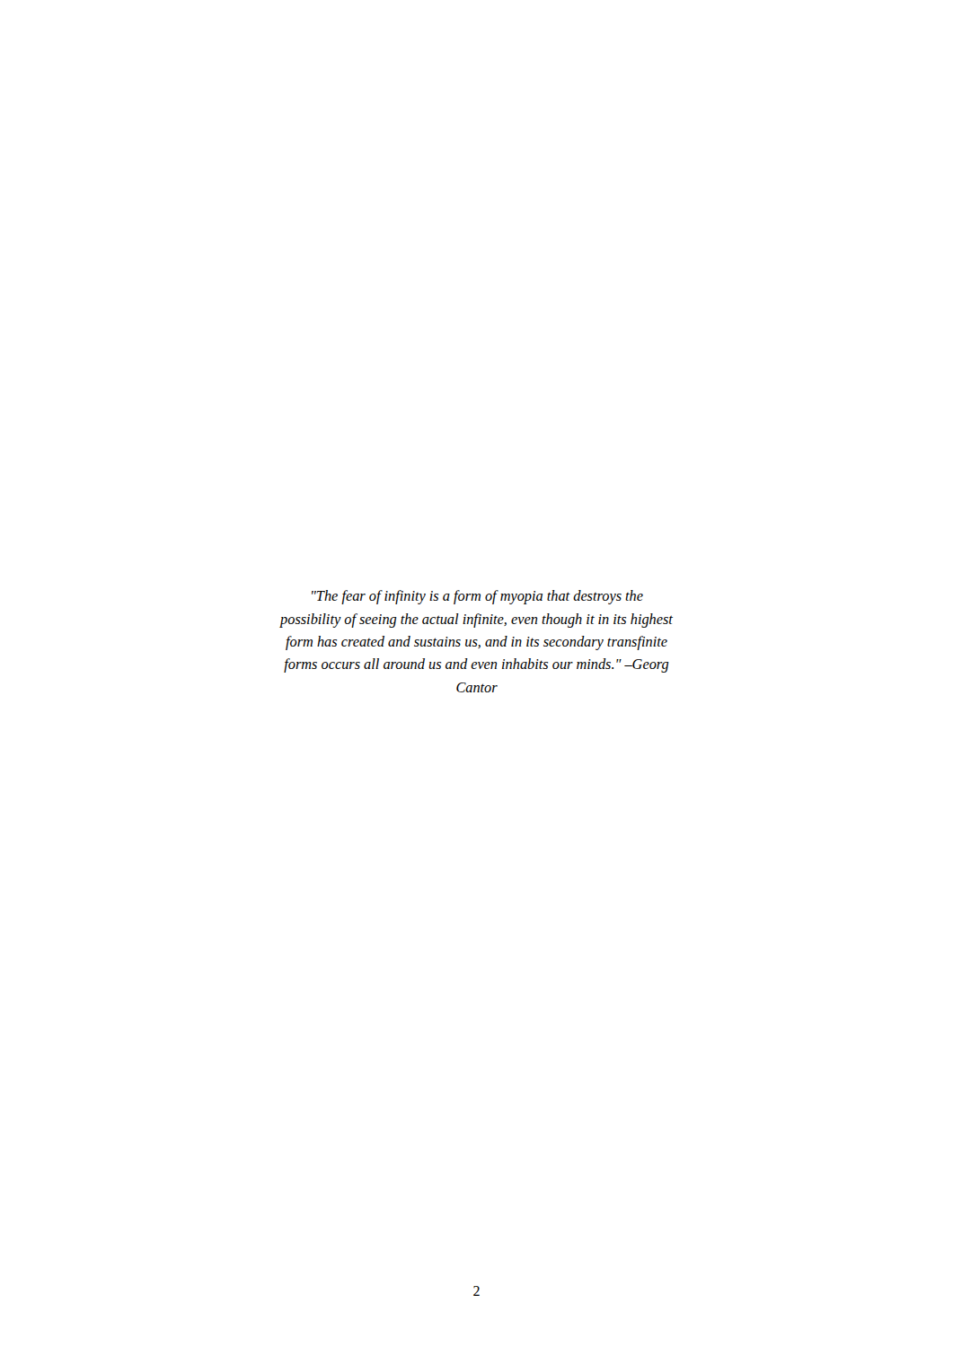"The fear of infinity is a form of myopia that destroys the possibility of seeing the actual infinite, even though it in its highest form has created and sustains us, and in its secondary transfinite forms occurs all around us and even inhabits our minds." –Georg Cantor
2